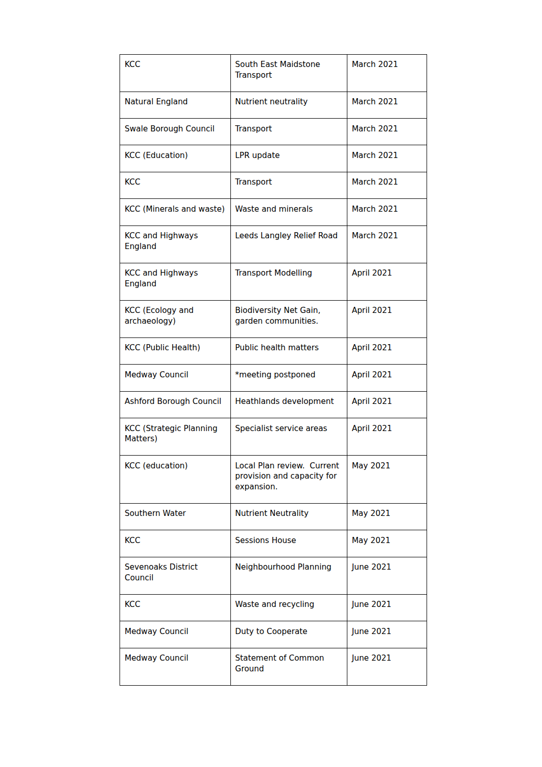| KCC | South East Maidstone Transport | March 2021 |
| Natural England | Nutrient neutrality | March 2021 |
| Swale Borough Council | Transport | March 2021 |
| KCC (Education) | LPR update | March 2021 |
| KCC | Transport | March 2021 |
| KCC (Minerals and waste) | Waste and minerals | March 2021 |
| KCC and Highways England | Leeds Langley Relief Road | March 2021 |
| KCC and Highways England | Transport Modelling | April 2021 |
| KCC (Ecology and archaeology) | Biodiversity Net Gain, garden communities. | April 2021 |
| KCC (Public Health) | Public health matters | April 2021 |
| Medway Council | *meeting postponed | April 2021 |
| Ashford Borough Council | Heathlands development | April 2021 |
| KCC (Strategic Planning Matters) | Specialist service areas | April 2021 |
| KCC (education) | Local Plan review. Current provision and capacity for expansion. | May 2021 |
| Southern Water | Nutrient Neutrality | May 2021 |
| KCC | Sessions House | May 2021 |
| Sevenoaks District Council | Neighbourhood Planning | June 2021 |
| KCC | Waste and recycling | June 2021 |
| Medway Council | Duty to Cooperate | June 2021 |
| Medway Council | Statement of Common Ground | June 2021 |